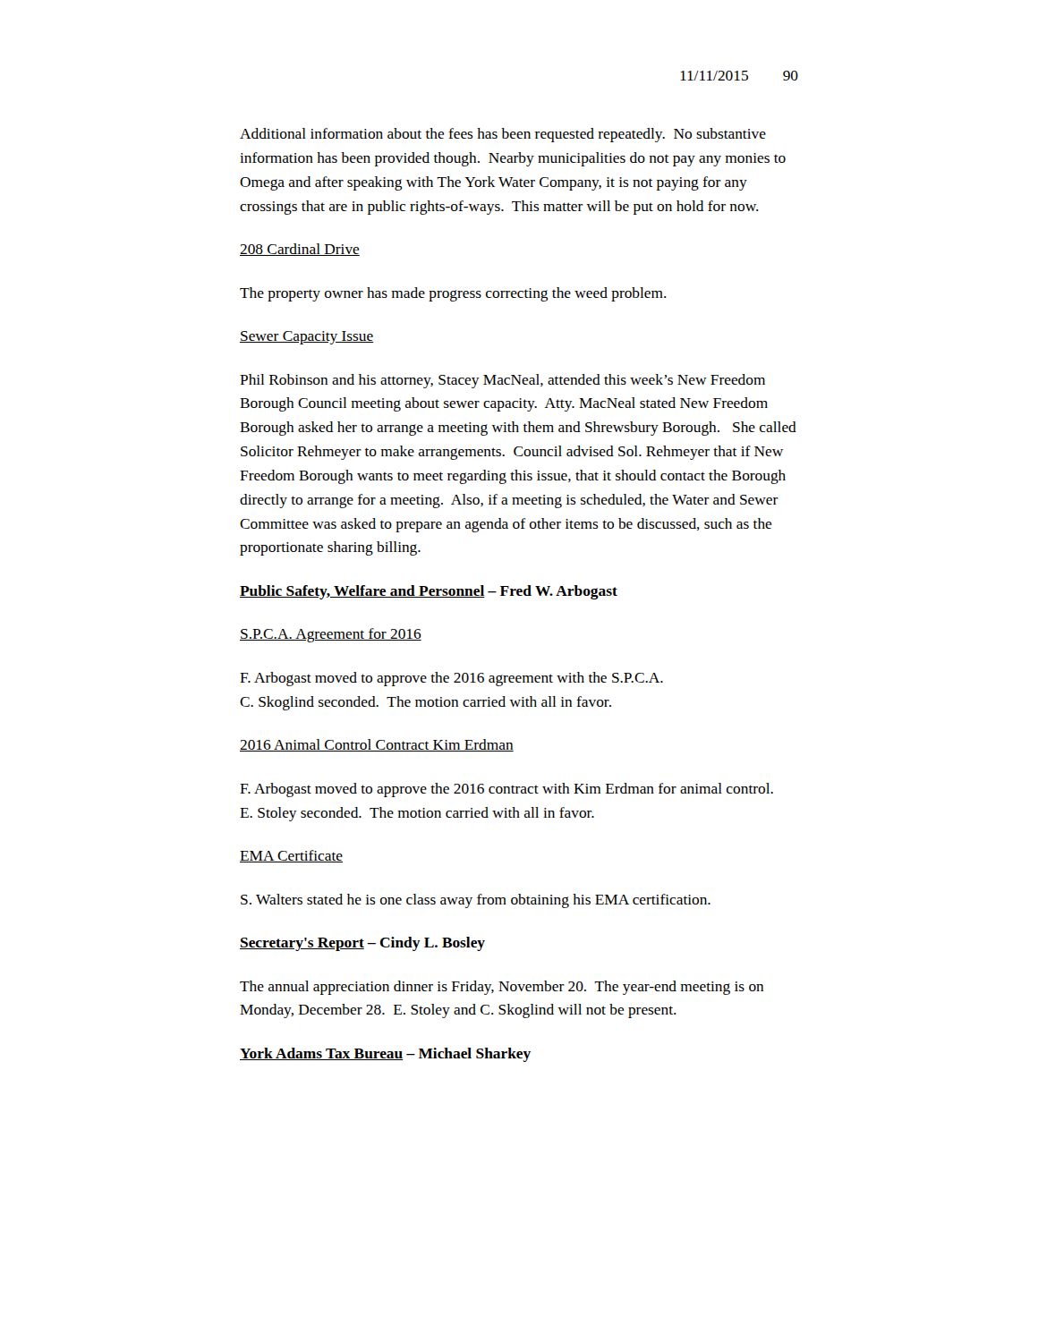11/11/201590
Additional information about the fees has been requested repeatedly. No substantive information has been provided though. Nearby municipalities do not pay any monies to Omega and after speaking with The York Water Company, it is not paying for any crossings that are in public rights-of-ways. This matter will be put on hold for now.
208 Cardinal Drive
The property owner has made progress correcting the weed problem.
Sewer Capacity Issue
Phil Robinson and his attorney, Stacey MacNeal, attended this week’s New Freedom Borough Council meeting about sewer capacity. Atty. MacNeal stated New Freedom Borough asked her to arrange a meeting with them and Shrewsbury Borough. She called Solicitor Rehmeyer to make arrangements. Council advised Sol. Rehmeyer that if New Freedom Borough wants to meet regarding this issue, that it should contact the Borough directly to arrange for a meeting. Also, if a meeting is scheduled, the Water and Sewer Committee was asked to prepare an agenda of other items to be discussed, such as the proportionate sharing billing.
Public Safety, Welfare and Personnel – Fred W. Arbogast
S.P.C.A. Agreement for 2016
F. Arbogast moved to approve the 2016 agreement with the S.P.C.A. C. Skoglind seconded. The motion carried with all in favor.
2016 Animal Control Contract Kim Erdman
F. Arbogast moved to approve the 2016 contract with Kim Erdman for animal control. E. Stoley seconded. The motion carried with all in favor.
EMA Certificate
S. Walters stated he is one class away from obtaining his EMA certification.
Secretary's Report – Cindy L. Bosley
The annual appreciation dinner is Friday, November 20. The year-end meeting is on Monday, December 28. E. Stoley and C. Skoglind will not be present.
York Adams Tax Bureau – Michael Sharkey